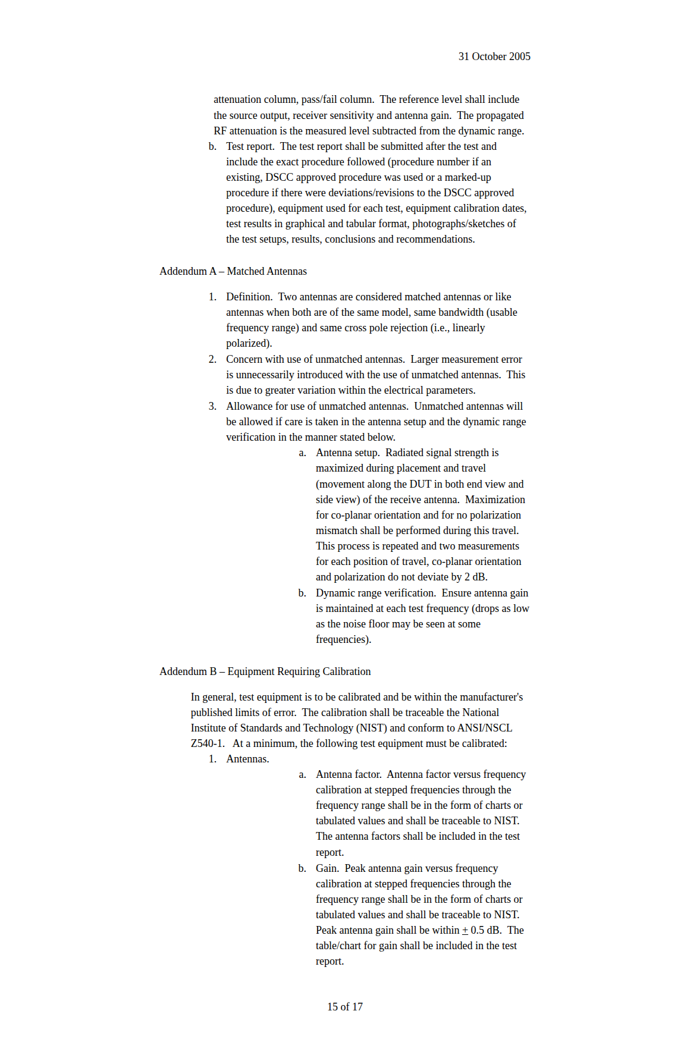31 October 2005
attenuation column, pass/fail column. The reference level shall include the source output, receiver sensitivity and antenna gain. The propagated RF attenuation is the measured level subtracted from the dynamic range.
Test report. The test report shall be submitted after the test and include the exact procedure followed (procedure number if an existing, DSCC approved procedure was used or a marked-up procedure if there were deviations/revisions to the DSCC approved procedure), equipment used for each test, equipment calibration dates, test results in graphical and tabular format, photographs/sketches of the test setups, results, conclusions and recommendations.
Addendum A – Matched Antennas
Definition. Two antennas are considered matched antennas or like antennas when both are of the same model, same bandwidth (usable frequency range) and same cross pole rejection (i.e., linearly polarized).
Concern with use of unmatched antennas. Larger measurement error is unnecessarily introduced with the use of unmatched antennas. This is due to greater variation within the electrical parameters.
Allowance for use of unmatched antennas. Unmatched antennas will be allowed if care is taken in the antenna setup and the dynamic range verification in the manner stated below.
Antenna setup. Radiated signal strength is maximized during placement and travel (movement along the DUT in both end view and side view) of the receive antenna. Maximization for co-planar orientation and for no polarization mismatch shall be performed during this travel. This process is repeated and two measurements for each position of travel, co-planar orientation and polarization do not deviate by 2 dB.
Dynamic range verification. Ensure antenna gain is maintained at each test frequency (drops as low as the noise floor may be seen at some frequencies).
Addendum B – Equipment Requiring Calibration
In general, test equipment is to be calibrated and be within the manufacturer's published limits of error. The calibration shall be traceable the National Institute of Standards and Technology (NIST) and conform to ANSI/NSCL Z540-1. At a minimum, the following test equipment must be calibrated:
Antennas.
Antenna factor. Antenna factor versus frequency calibration at stepped frequencies through the frequency range shall be in the form of charts or tabulated values and shall be traceable to NIST. The antenna factors shall be included in the test report.
Gain. Peak antenna gain versus frequency calibration at stepped frequencies through the frequency range shall be in the form of charts or tabulated values and shall be traceable to NIST. Peak antenna gain shall be within + 0.5 dB. The table/chart for gain shall be included in the test report.
15 of 17